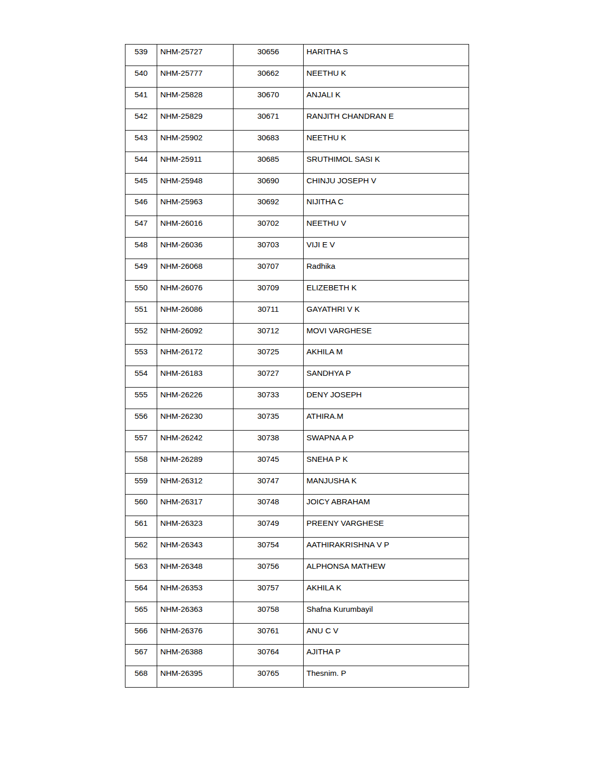| 539 | NHM-25727 | 30656 | HARITHA S |
| 540 | NHM-25777 | 30662 | NEETHU K |
| 541 | NHM-25828 | 30670 | ANJALI K |
| 542 | NHM-25829 | 30671 | RANJITH CHANDRAN E |
| 543 | NHM-25902 | 30683 | NEETHU K |
| 544 | NHM-25911 | 30685 | SRUTHIMOL SASI K |
| 545 | NHM-25948 | 30690 | CHINJU JOSEPH V |
| 546 | NHM-25963 | 30692 | NIJITHA C |
| 547 | NHM-26016 | 30702 | NEETHU V |
| 548 | NHM-26036 | 30703 | VIJI E V |
| 549 | NHM-26068 | 30707 | Radhika |
| 550 | NHM-26076 | 30709 | ELIZEBETH K |
| 551 | NHM-26086 | 30711 | GAYATHRI V K |
| 552 | NHM-26092 | 30712 | MOVI VARGHESE |
| 553 | NHM-26172 | 30725 | AKHILA M |
| 554 | NHM-26183 | 30727 | SANDHYA P |
| 555 | NHM-26226 | 30733 | DENY JOSEPH |
| 556 | NHM-26230 | 30735 | ATHIRA.M |
| 557 | NHM-26242 | 30738 | SWAPNA A P |
| 558 | NHM-26289 | 30745 | SNEHA P K |
| 559 | NHM-26312 | 30747 | MANJUSHA K |
| 560 | NHM-26317 | 30748 | JOICY ABRAHAM |
| 561 | NHM-26323 | 30749 | PREENY VARGHESE |
| 562 | NHM-26343 | 30754 | AATHIRAKRISHNA V P |
| 563 | NHM-26348 | 30756 | ALPHONSA MATHEW |
| 564 | NHM-26353 | 30757 | AKHILA K |
| 565 | NHM-26363 | 30758 | Shafna Kurumbayil |
| 566 | NHM-26376 | 30761 | ANU C V |
| 567 | NHM-26388 | 30764 | AJITHA P |
| 568 | NHM-26395 | 30765 | Thesnim. P |